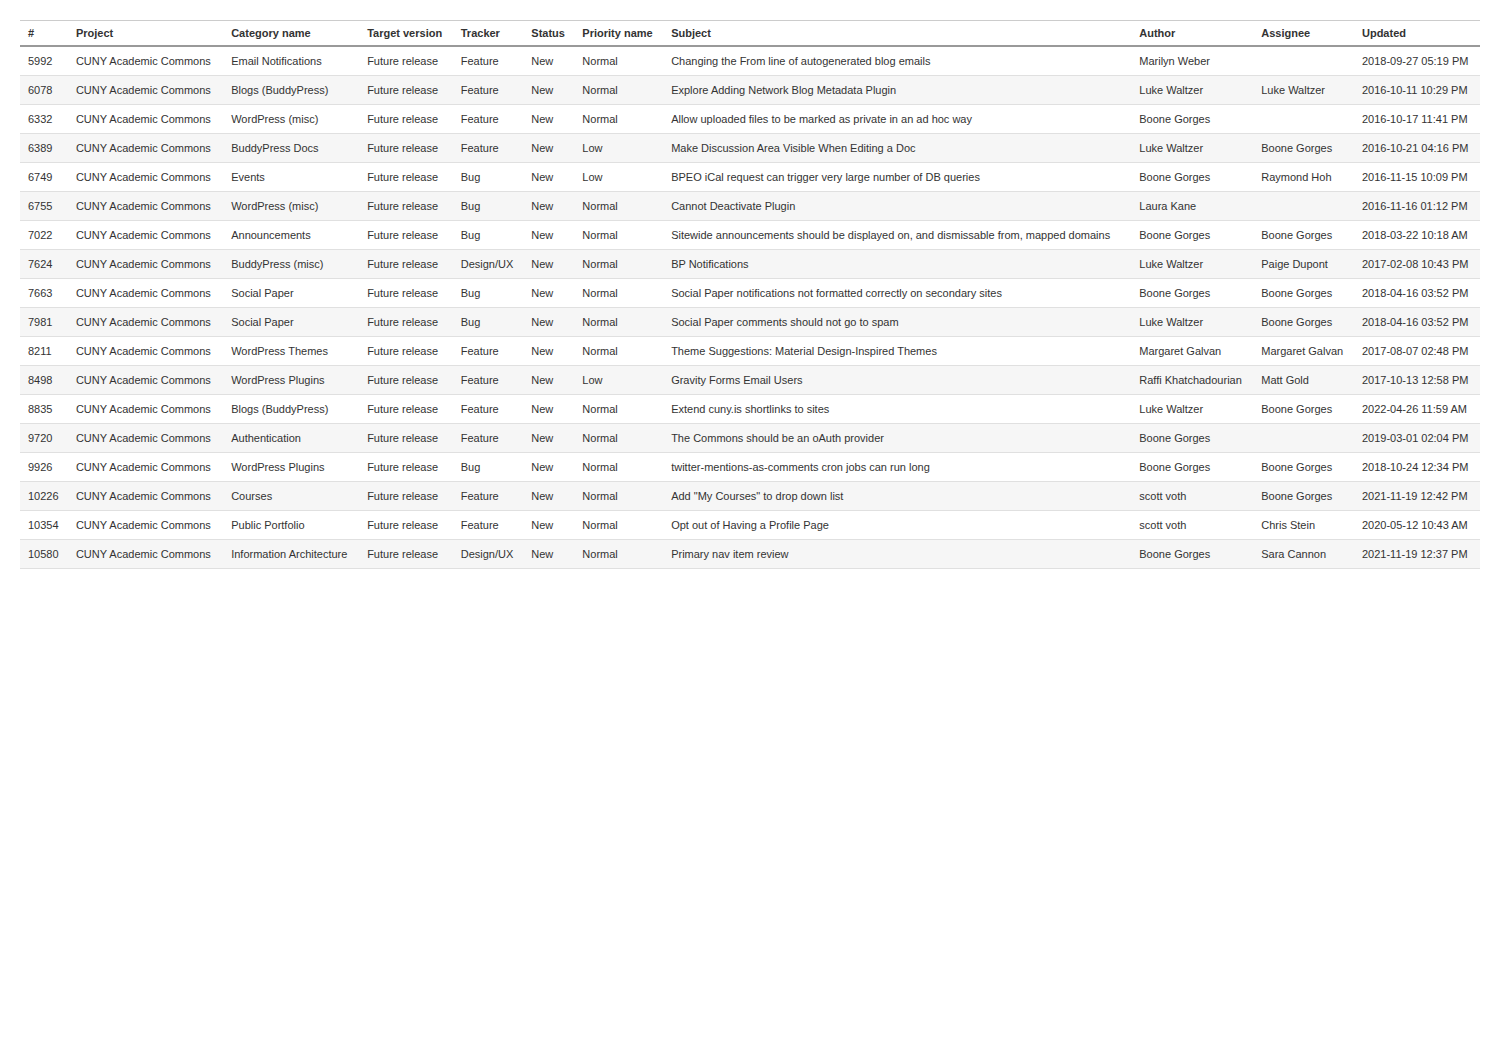| # | Project | Category name | Target version | Tracker | Status | Priority name | Subject | Author | Assignee | Updated |
| --- | --- | --- | --- | --- | --- | --- | --- | --- | --- | --- |
| 5992 | CUNY Academic Commons | Email Notifications | Future release | Feature | New | Normal | Changing the From line of autogenerated blog emails | Marilyn Weber | | 2018-09-27 05:19 PM |
| 6078 | CUNY Academic Commons | Blogs (BuddyPress) | Future release | Feature | New | Normal | Explore Adding Network Blog Metadata Plugin | Luke Waltzer | Luke Waltzer | 2016-10-11 10:29 PM |
| 6332 | CUNY Academic Commons | WordPress (misc) | Future release | Feature | New | Normal | Allow uploaded files to be marked as private in an ad hoc way | Boone Gorges | | 2016-10-17 11:41 PM |
| 6389 | CUNY Academic Commons | BuddyPress Docs | Future release | Feature | New | Low | Make Discussion Area Visible When Editing a Doc | Luke Waltzer | Boone Gorges | 2016-10-21 04:16 PM |
| 6749 | CUNY Academic Commons | Events | Future release | Bug | New | Low | BPEO iCal request can trigger very large number of DB queries | Boone Gorges | Raymond Hoh | 2016-11-15 10:09 PM |
| 6755 | CUNY Academic Commons | WordPress (misc) | Future release | Bug | New | Normal | Cannot Deactivate Plugin | Laura Kane | | 2016-11-16 01:12 PM |
| 7022 | CUNY Academic Commons | Announcements | Future release | Bug | New | Normal | Sitewide announcements should be displayed on, and dismissable from, mapped domains | Boone Gorges | Boone Gorges | 2018-03-22 10:18 AM |
| 7624 | CUNY Academic Commons | BuddyPress (misc) | Future release | Design/UX | New | Normal | BP Notifications | Luke Waltzer | Paige Dupont | 2017-02-08 10:43 PM |
| 7663 | CUNY Academic Commons | Social Paper | Future release | Bug | New | Normal | Social Paper notifications not formatted correctly on secondary sites | Boone Gorges | Boone Gorges | 2018-04-16 03:52 PM |
| 7981 | CUNY Academic Commons | Social Paper | Future release | Bug | New | Normal | Social Paper comments should not go to spam | Luke Waltzer | Boone Gorges | 2018-04-16 03:52 PM |
| 8211 | CUNY Academic Commons | WordPress Themes | Future release | Feature | New | Normal | Theme Suggestions: Material Design-Inspired Themes | Margaret Galvan | Margaret Galvan | 2017-08-07 02:48 PM |
| 8498 | CUNY Academic Commons | WordPress Plugins | Future release | Feature | New | Low | Gravity Forms Email Users | Raffi Khatchadourian | Matt Gold | 2017-10-13 12:58 PM |
| 8835 | CUNY Academic Commons | Blogs (BuddyPress) | Future release | Feature | New | Normal | Extend cuny.is shortlinks to sites | Luke Waltzer | Boone Gorges | 2022-04-26 11:59 AM |
| 9720 | CUNY Academic Commons | Authentication | Future release | Feature | New | Normal | The Commons should be an oAuth provider | Boone Gorges | | 2019-03-01 02:04 PM |
| 9926 | CUNY Academic Commons | WordPress Plugins | Future release | Bug | New | Normal | twitter-mentions-as-comments cron jobs can run long | Boone Gorges | Boone Gorges | 2018-10-24 12:34 PM |
| 10226 | CUNY Academic Commons | Courses | Future release | Feature | New | Normal | Add "My Courses" to drop down list | scott voth | Boone Gorges | 2021-11-19 12:42 PM |
| 10354 | CUNY Academic Commons | Public Portfolio | Future release | Feature | New | Normal | Opt out of Having a Profile Page | scott voth | Chris Stein | 2020-05-12 10:43 AM |
| 10580 | CUNY Academic Commons | Information Architecture | Future release | Design/UX | New | Normal | Primary nav item review | Boone Gorges | Sara Cannon | 2021-11-19 12:37 PM |